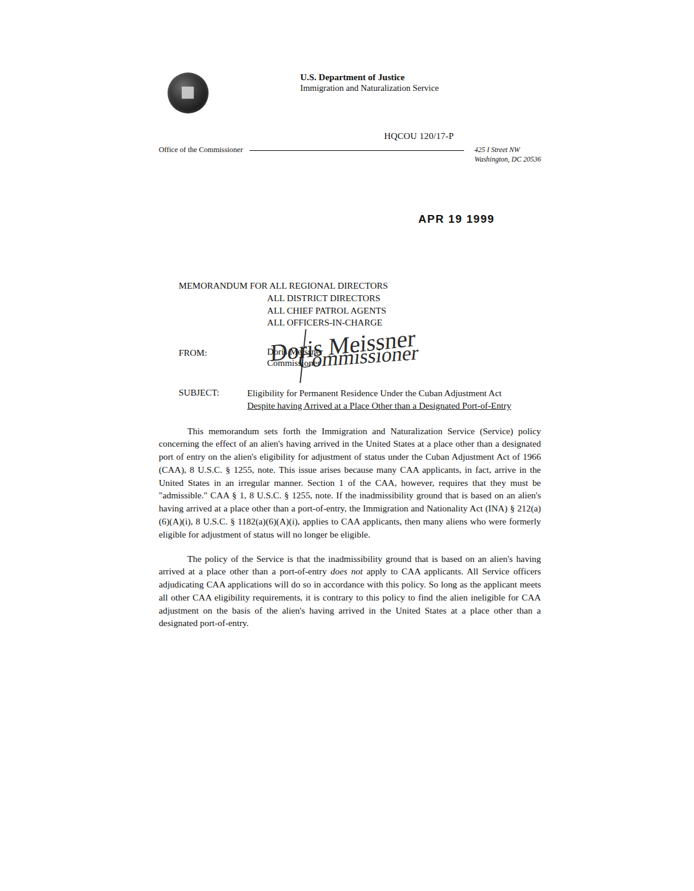U.S. Department of Justice
Immigration and Naturalization Service
HQCOU 120/17-P
Office of the Commissioner
425 I Street NW
Washington, DC 20536
APR 19 1999
MEMORANDUM FOR ALL REGIONAL DIRECTORS ALL DISTRICT DIRECTORS ALL CHIEF PATROL AGENTS ALL OFFICERS-IN-CHARGE
FROM:
Doris Meissner
Commissioner
Doris Meissner
Commissioner
SUBJECT:
Eligibility for Permanent Residence Under the Cuban Adjustment Act
Despite having Arrived at a Place Other than a Designated Port-of-Entry
This memorandum sets forth the Immigration and Naturalization Service (Service) policy concerning the effect of an alien's having arrived in the United States at a place other than a designated port of entry on the alien's eligibility for adjustment of status under the Cuban Adjustment Act of 1966 (CAA), 8 U.S.C. § 1255, note. This issue arises because many CAA applicants, in fact, arrive in the United States in an irregular manner. Section 1 of the CAA, however, requires that they must be "admissible." CAA § 1, 8 U.S.C. § 1255, note. If the inadmissibility ground that is based on an alien's having arrived at a place other than a port-of-entry, the Immigration and Nationality Act (INA) § 212(a)(6)(A)(i), 8 U.S.C. § 1182(a)(6)(A)(i), applies to CAA applicants, then many aliens who were formerly eligible for adjustment of status will no longer be eligible.
The policy of the Service is that the inadmissibility ground that is based on an alien's having arrived at a place other than a port-of-entry does not apply to CAA applicants. All Service officers adjudicating CAA applications will do so in accordance with this policy. So long as the applicant meets all other CAA eligibility requirements, it is contrary to this policy to find the alien ineligible for CAA adjustment on the basis of the alien's having arrived in the United States at a place other than a designated port-of-entry.